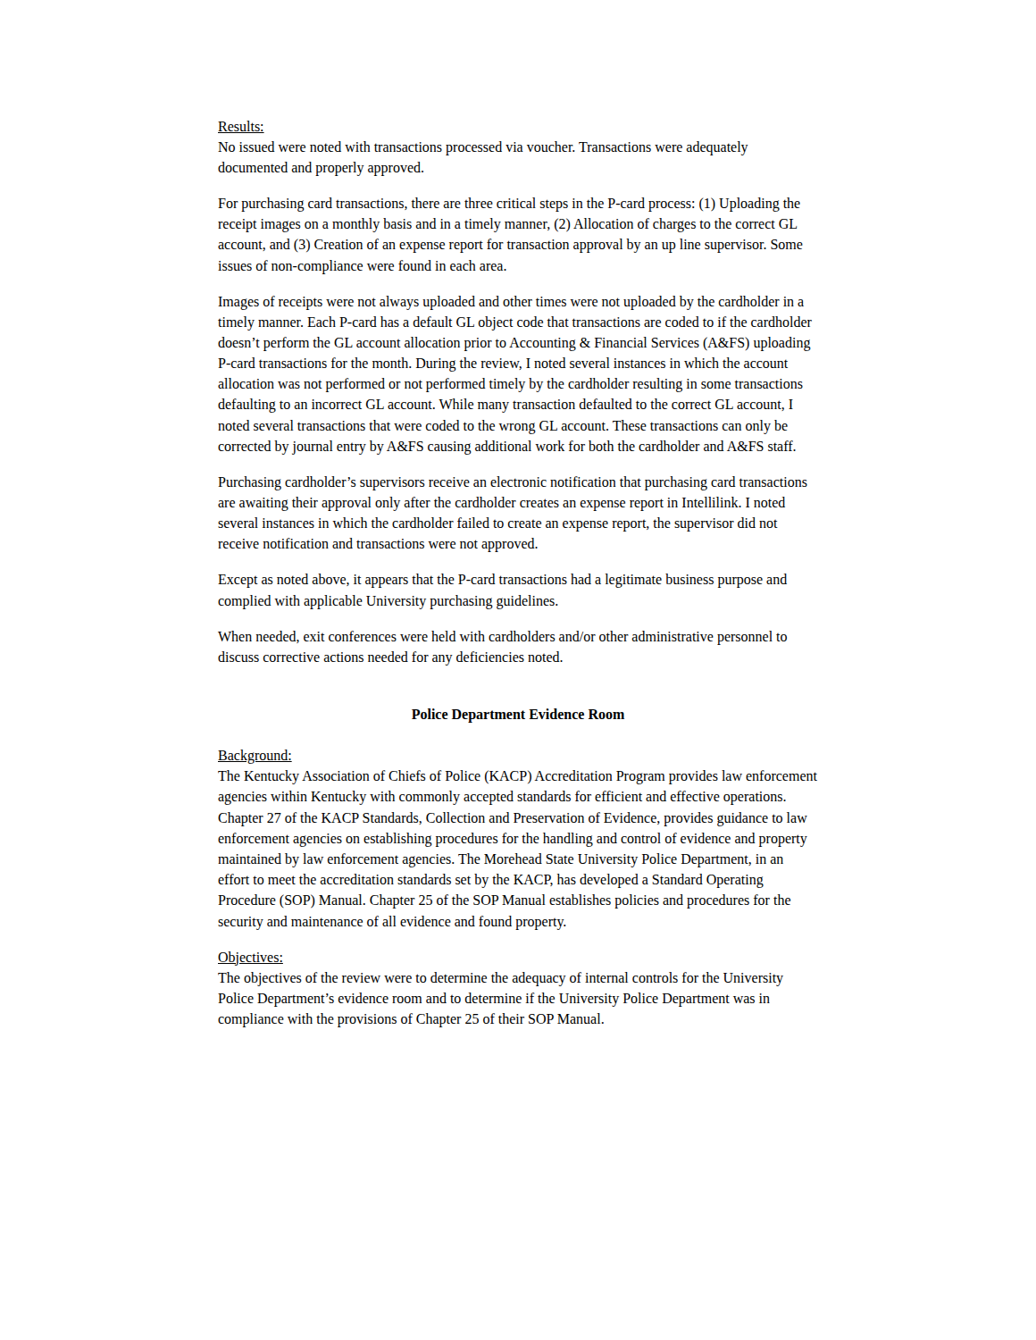Results:
No issued were noted with transactions processed via voucher. Transactions were adequately documented and properly approved.
For purchasing card transactions, there are three critical steps in the P-card process: (1) Uploading the receipt images on a monthly basis and in a timely manner, (2) Allocation of charges to the correct GL account, and (3) Creation of an expense report for transaction approval by an up line supervisor. Some issues of non-compliance were found in each area.
Images of receipts were not always uploaded and other times were not uploaded by the cardholder in a timely manner. Each P-card has a default GL object code that transactions are coded to if the cardholder doesn’t perform the GL account allocation prior to Accounting & Financial Services (A&FS) uploading P-card transactions for the month. During the review, I noted several instances in which the account allocation was not performed or not performed timely by the cardholder resulting in some transactions defaulting to an incorrect GL account. While many transaction defaulted to the correct GL account, I noted several transactions that were coded to the wrong GL account. These transactions can only be corrected by journal entry by A&FS causing additional work for both the cardholder and A&FS staff.
Purchasing cardholder’s supervisors receive an electronic notification that purchasing card transactions are awaiting their approval only after the cardholder creates an expense report in Intellilink. I noted several instances in which the cardholder failed to create an expense report, the supervisor did not receive notification and transactions were not approved.
Except as noted above, it appears that the P-card transactions had a legitimate business purpose and complied with applicable University purchasing guidelines.
When needed, exit conferences were held with cardholders and/or other administrative personnel to discuss corrective actions needed for any deficiencies noted.
Police Department Evidence Room
Background:
The Kentucky Association of Chiefs of Police (KACP) Accreditation Program provides law enforcement agencies within Kentucky with commonly accepted standards for efficient and effective operations. Chapter 27 of the KACP Standards, Collection and Preservation of Evidence, provides guidance to law enforcement agencies on establishing procedures for the handling and control of evidence and property maintained by law enforcement agencies. The Morehead State University Police Department, in an effort to meet the accreditation standards set by the KACP, has developed a Standard Operating Procedure (SOP) Manual. Chapter 25 of the SOP Manual establishes policies and procedures for the security and maintenance of all evidence and found property.
Objectives:
The objectives of the review were to determine the adequacy of internal controls for the University Police Department’s evidence room and to determine if the University Police Department was in compliance with the provisions of Chapter 25 of their SOP Manual.